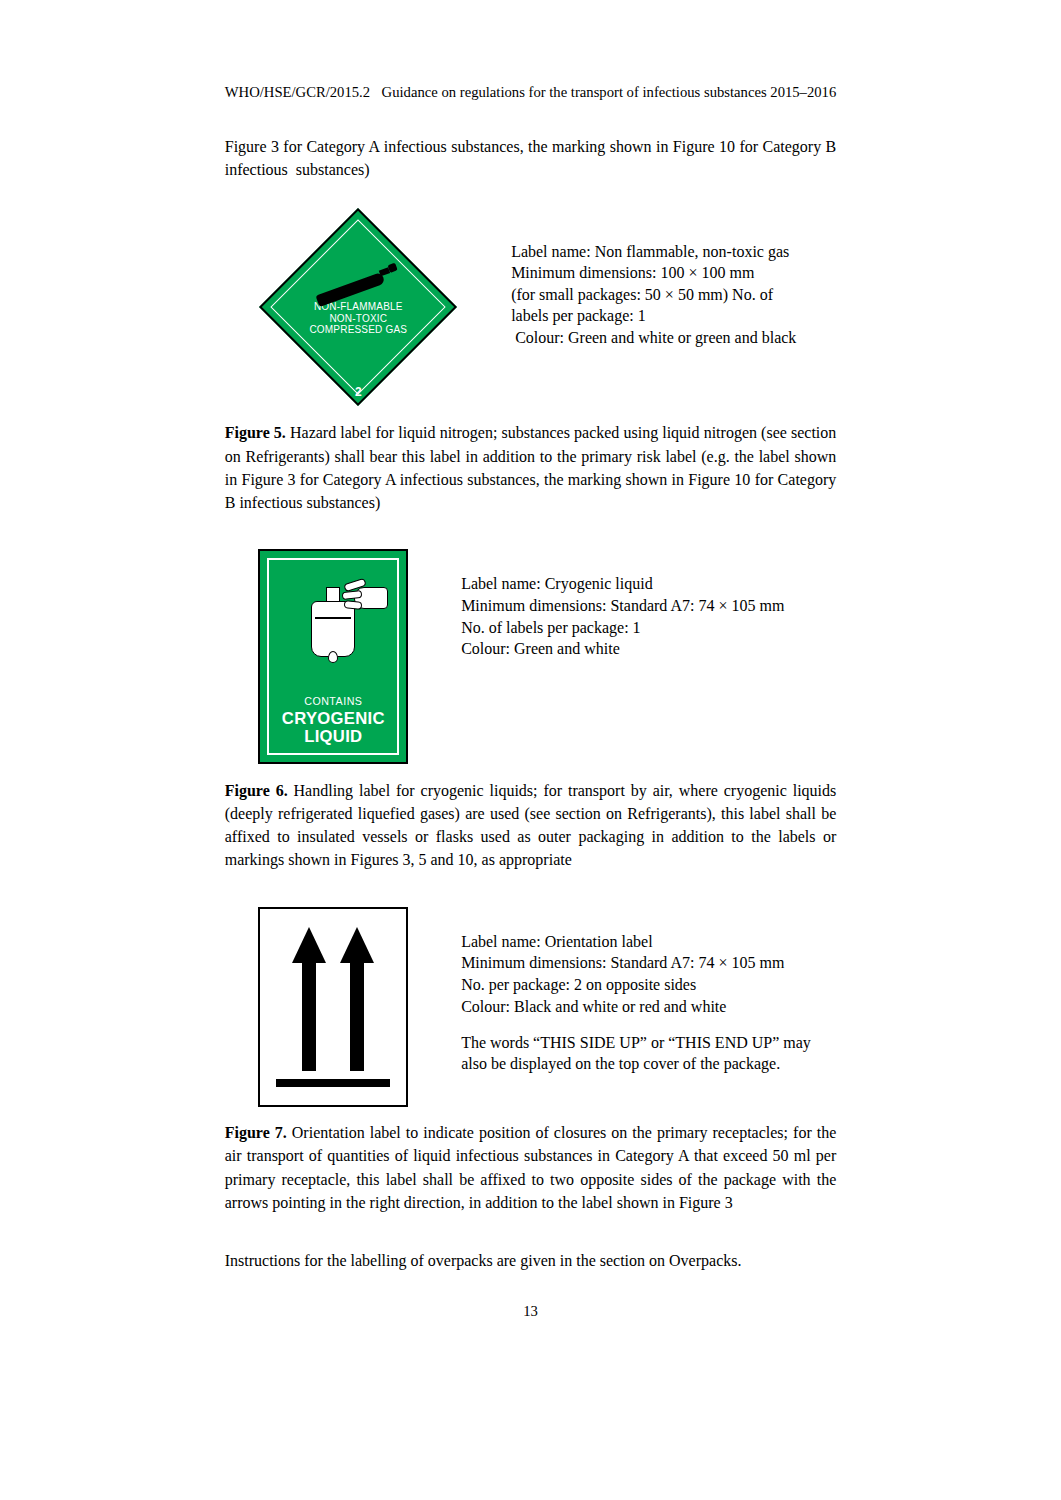WHO/HSE/GCR/2015.2
Guidance on regulations for the transport of infectious substances 2015–2016
Figure 3 for Category A infectious substances, the marking shown in Figure 10 for Category B infectious substances)
NON-FLAMMABLE
NON-TOXIC
COMPRESSED GAS
2
Label name: Non flammable, non-toxic gas
Minimum dimensions: 100 × 100 mm
(for small packages: 50 × 50 mm) No. of
labels per package: 1
Colour: Green and white or green and black
Figure 5. Hazard label for liquid nitrogen; substances packed using liquid nitrogen (see section on Refrigerants) shall bear this label in addition to the primary risk label (e.g. the label shown in Figure 3 for Category A infectious substances, the marking shown in Figure 10 for Category B infectious substances)
CONTAINS
CRYOGENIC
LIQUID
Label name: Cryogenic liquid
Minimum dimensions: Standard A7: 74 × 105 mm
No. of labels per package: 1
Colour: Green and white
Figure 6. Handling label for cryogenic liquids; for transport by air, where cryogenic liquids (deeply refrigerated liquefied gases) are used (see section on Refrigerants), this label shall be affixed to insulated vessels or flasks used as outer packaging in addition to the labels or markings shown in Figures 3, 5 and 10, as appropriate
Label name: Orientation label
Minimum dimensions: Standard A7: 74 × 105 mm
No. per package: 2 on opposite sides
Colour: Black and white or red and white
The words “THIS SIDE UP” or “THIS END UP” may also be displayed on the top cover of the package.
Figure 7. Orientation label to indicate position of closures on the primary receptacles; for the air transport of quantities of liquid infectious substances in Category A that exceed 50 ml per primary receptacle, this label shall be affixed to two opposite sides of the package with the arrows pointing in the right direction, in addition to the label shown in Figure 3
Instructions for the labelling of overpacks are given in the section on Overpacks.
13